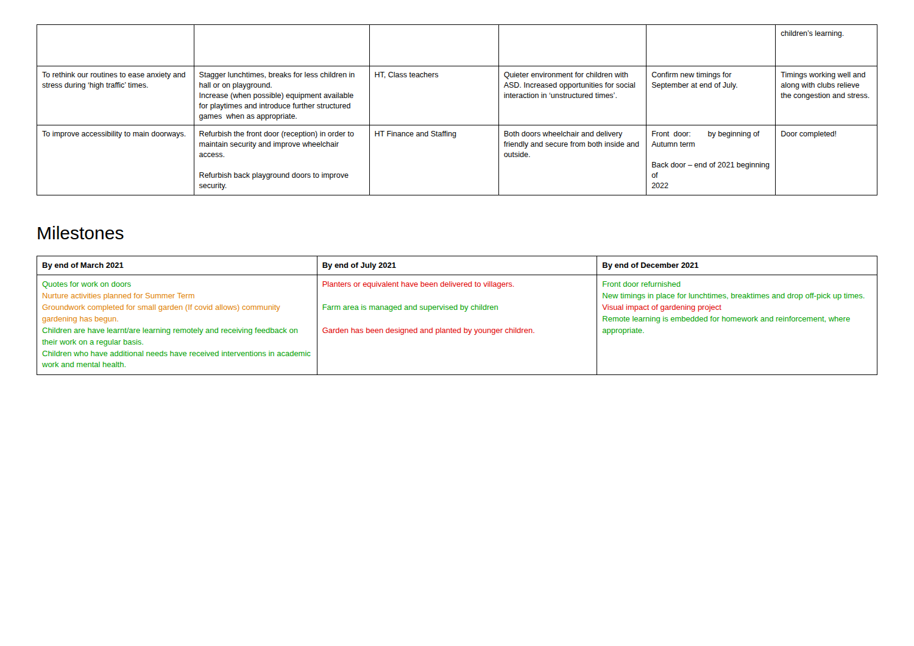| | | | | | children’s learning. |
| To rethink our routines to ease anxiety and stress during ‘high traffic’ times. | Stagger lunchtimes, breaks for less children in hall or on playground. Increase (when possible) equipment available for playtimes and introduce further structured games when as appropriate. | HT, Class teachers | Quieter environment for children with ASD. Increased opportunities for social interaction in ‘unstructured times’. | Confirm new timings for September at end of July. | Timings working well and along with clubs relieve the congestion and stress. |
| To improve accessibility to main doorways. | Refurbish the front door (reception) in order to maintain security and improve wheelchair access. Refurbish back playground doors to improve security. | HT Finance and Staffing | Both doors wheelchair and delivery friendly and secure from both inside and outside. | Front door: by beginning of Autumn term Back door – end of 2021 beginning of 2022 | Door completed! |
Milestones
| By end of March 2021 | By end of July 2021 | By end of December 2021 |
| --- | --- | --- |
| Quotes for work on doors Nurture activities planned for Summer Term Groundwork completed for small garden (If covid allows) community gardening has begun. Children are have learnt/are learning remotely and receiving feedback on their work on a regular basis. Children who have additional needs have received interventions in academic work and mental health. | Planters or equivalent have been delivered to villagers. Farm area is managed and supervised by children Garden has been designed and planted by younger children. | Front door refurnished New timings in place for lunchtimes, breaktimes and drop off-pick up times. Visual impact of gardening project Remote learning is embedded for homework and reinforcement, where appropriate. |